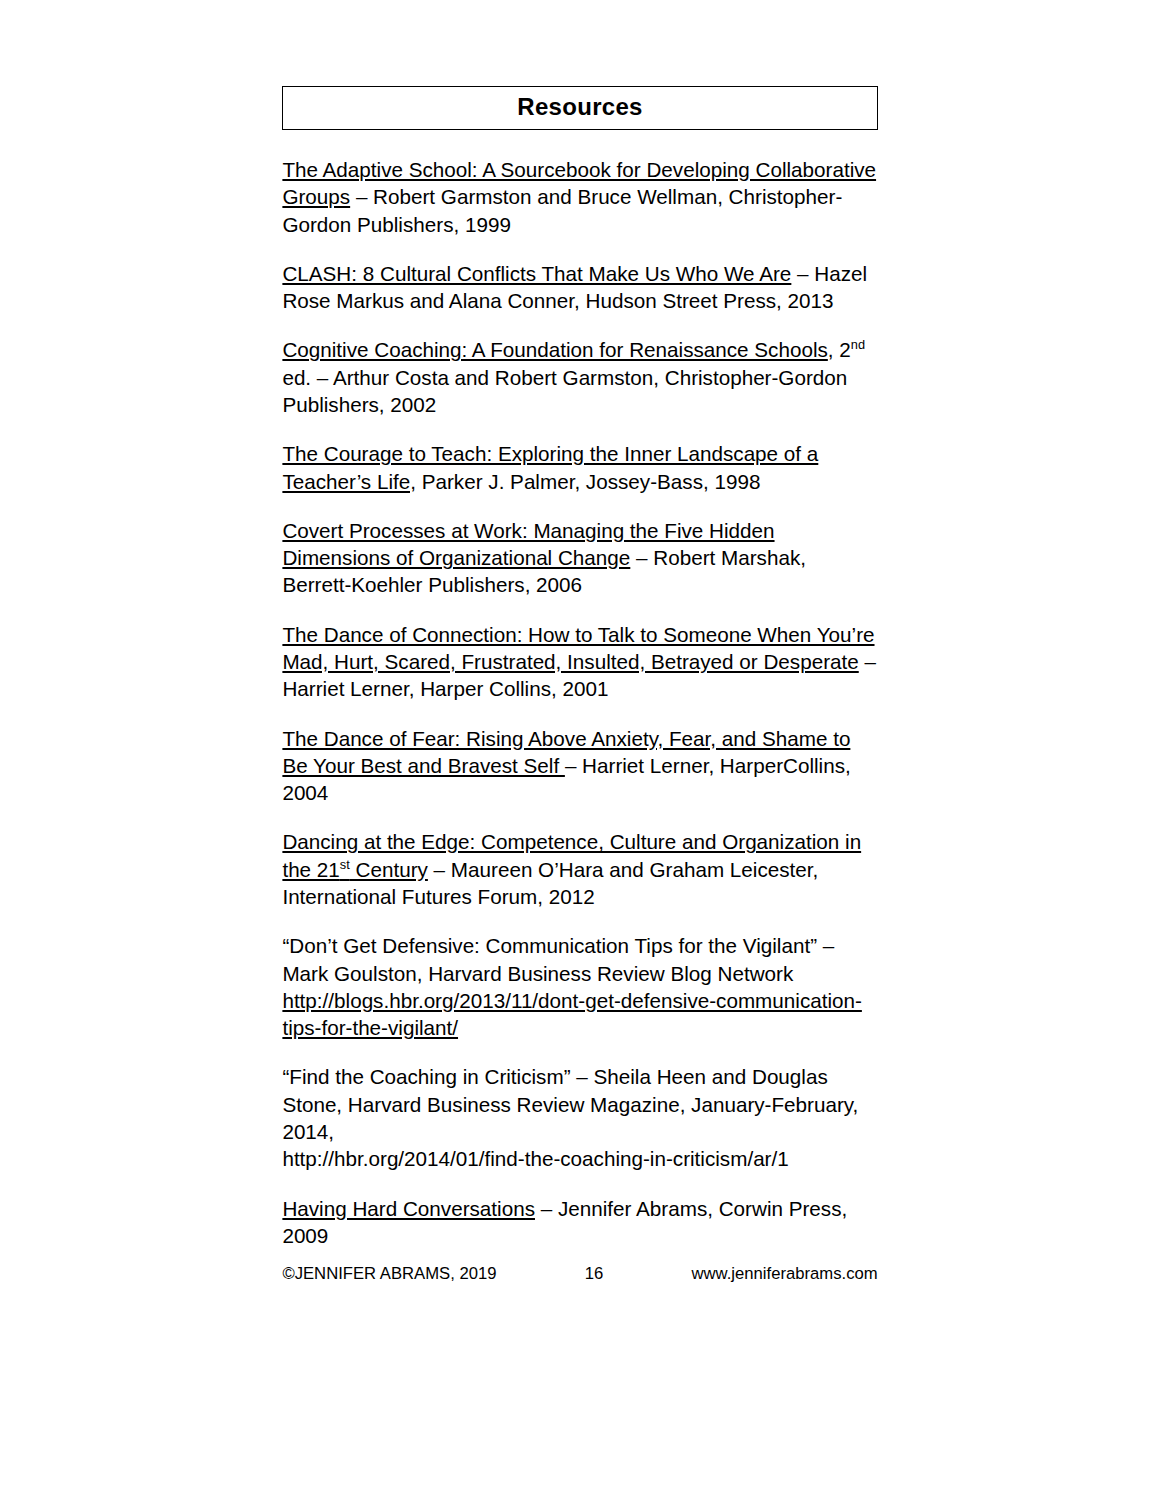Resources
The Adaptive School: A Sourcebook for Developing Collaborative Groups – Robert Garmston and Bruce Wellman, Christopher-Gordon Publishers, 1999
CLASH: 8 Cultural Conflicts That Make Us Who We Are – Hazel Rose Markus and Alana Conner, Hudson Street Press, 2013
Cognitive Coaching: A Foundation for Renaissance Schools, 2nd ed. – Arthur Costa and Robert Garmston, Christopher-Gordon Publishers, 2002
The Courage to Teach: Exploring the Inner Landscape of a Teacher’s Life, Parker J. Palmer, Jossey-Bass, 1998
Covert Processes at Work: Managing the Five Hidden Dimensions of Organizational Change – Robert Marshak, Berrett-Koehler Publishers, 2006
The Dance of Connection: How to Talk to Someone When You’re Mad, Hurt, Scared, Frustrated, Insulted, Betrayed or Desperate – Harriet Lerner, Harper Collins, 2001
The Dance of Fear: Rising Above Anxiety, Fear, and Shame to Be Your Best and Bravest Self – Harriet Lerner, HarperCollins, 2004
Dancing at the Edge: Competence, Culture and Organization in the 21st Century – Maureen O’Hara and Graham Leicester, International Futures Forum, 2012
“Don’t Get Defensive: Communication Tips for the Vigilant” – Mark Goulston, Harvard Business Review Blog Network
http://blogs.hbr.org/2013/11/dont-get-defensive-communication-tips-for-the-vigilant/
“Find the Coaching in Criticism” – Sheila Heen and Douglas Stone, Harvard Business Review Magazine, January-February, 2014,
http://hbr.org/2014/01/find-the-coaching-in-criticism/ar/1
Having Hard Conversations – Jennifer Abrams, Corwin Press, 2009
©JENNIFER ABRAMS, 2019
16
www.jenniferabrams.com